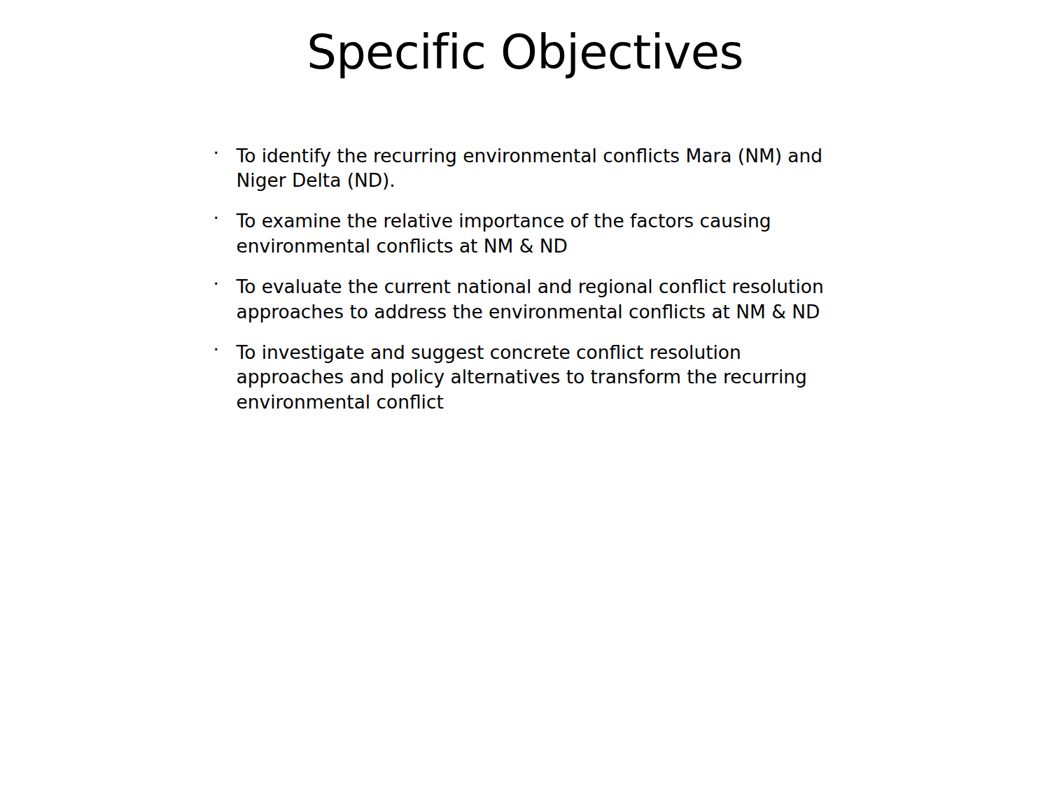Specific Objectives
To identify the recurring environmental conflicts Mara (NM) and Niger Delta (ND).
To examine the relative importance of the factors causing environmental conflicts at NM & ND
To evaluate the current national and regional conflict resolution approaches to address the environmental conflicts at NM & ND
To investigate and suggest concrete conflict resolution approaches and policy alternatives to transform the recurring environmental conflict